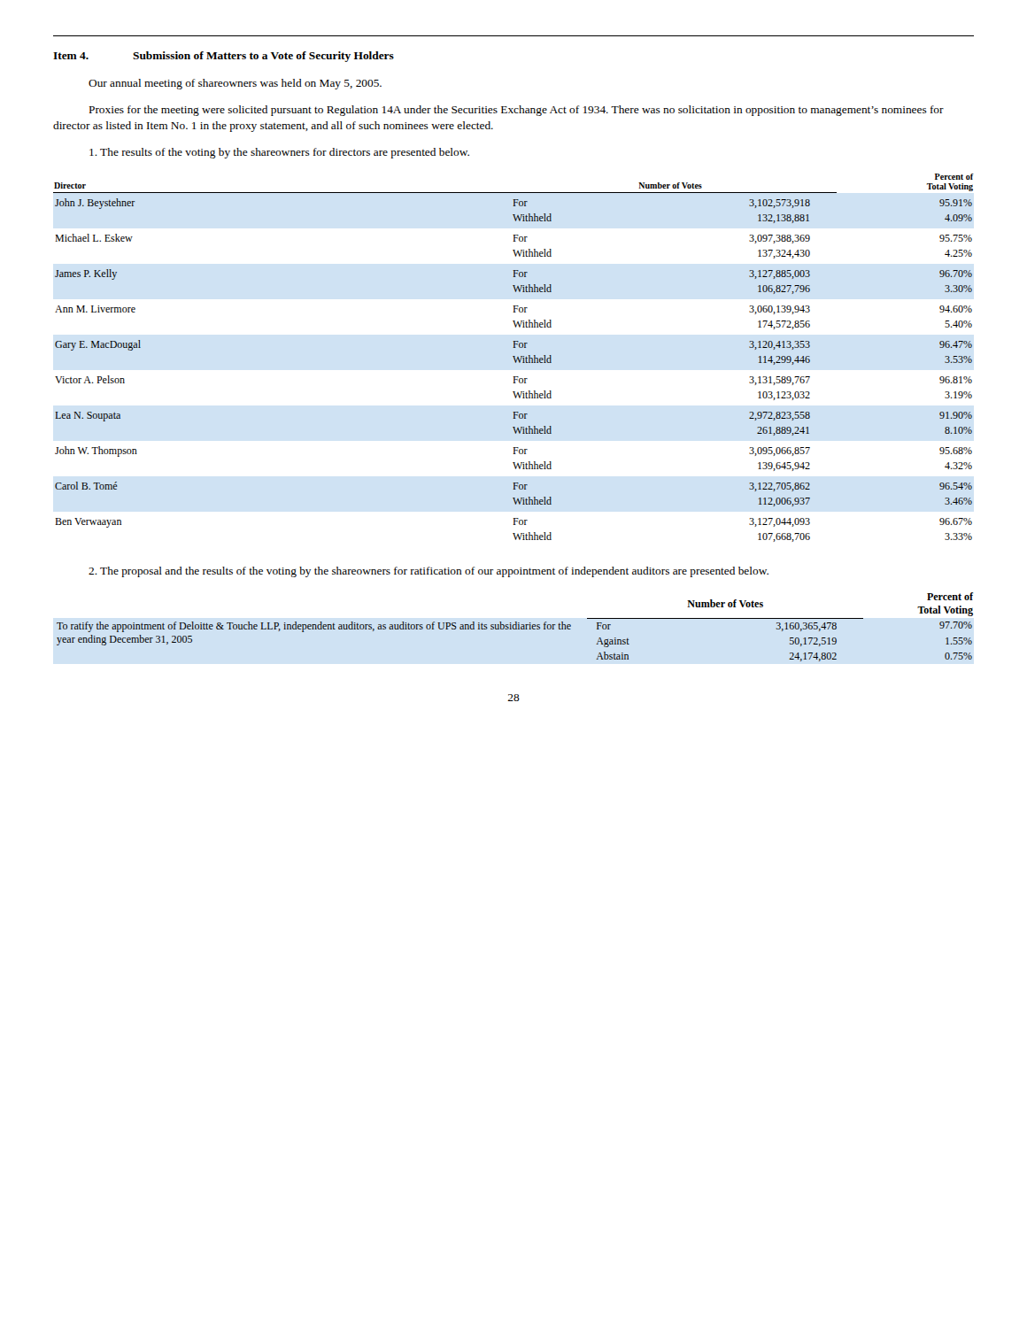Item 4. Submission of Matters to a Vote of Security Holders
Our annual meeting of shareowners was held on May 5, 2005.
Proxies for the meeting were solicited pursuant to Regulation 14A under the Securities Exchange Act of 1934. There was no solicitation in opposition to management’s nominees for director as listed in Item No. 1 in the proxy statement, and all of such nominees were elected.
1. The results of the voting by the shareowners for directors are presented below.
| Director | Number of Votes | Percent of Total Voting |
| --- | --- | --- |
| John J. Beystehner | For | 3,102,573,918 | 95.91% |
| Withheld | 132,138,881 | 4.09% |
| Michael L. Eskew | For | 3,097,388,369 | 95.75% |
| Withheld | 137,324,430 | 4.25% |
| James P. Kelly | For | 3,127,885,003 | 96.70% |
| Withheld | 106,827,796 | 3.30% |
| Ann M. Livermore | For | 3,060,139,943 | 94.60% |
| Withheld | 174,572,856 | 5.40% |
| Gary E. MacDougal | For | 3,120,413,353 | 96.47% |
| Withheld | 114,299,446 | 3.53% |
| Victor A. Pelson | For | 3,131,589,767 | 96.81% |
| Withheld | 103,123,032 | 3.19% |
| Lea N. Soupata | For | 2,972,823,558 | 91.90% |
| Withheld | 261,889,241 | 8.10% |
| John W. Thompson | For | 3,095,066,857 | 95.68% |
| Withheld | 139,645,942 | 4.32% |
| Carol B. Tomé | For | 3,122,705,862 | 96.54% |
| Withheld | 112,006,937 | 3.46% |
| Ben Verwaayan | For | 3,127,044,093 | 96.67% |
| Withheld | 107,668,706 | 3.33% |
2. The proposal and the results of the voting by the shareowners for ratification of our appointment of independent auditors are presented below.
| | Number of Votes | Percent of Total Voting |
| --- | --- | --- |
| To ratify the appointment of Deloitte & Touche LLP, independent auditors, as auditors of UPS and its subsidiaries for the year ending December 31, 2005 | For | 3,160,365,478 | 97.70% |
| Against | 50,172,519 | 1.55% |
| Abstain | 24,174,802 | 0.75% |
28